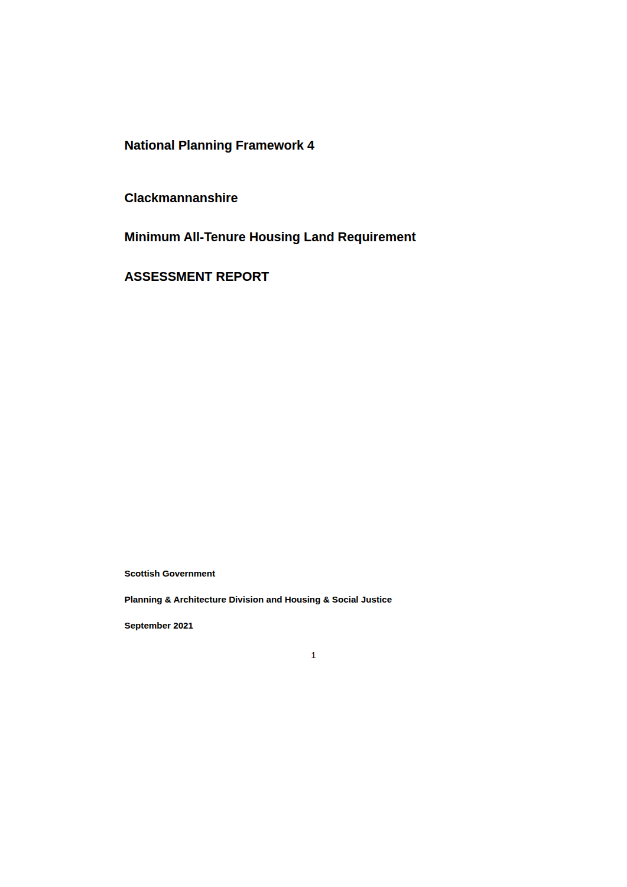National Planning Framework 4
Clackmannanshire
Minimum All-Tenure Housing Land Requirement
ASSESSMENT REPORT
Scottish Government
Planning & Architecture Division and Housing & Social Justice
September 2021
1